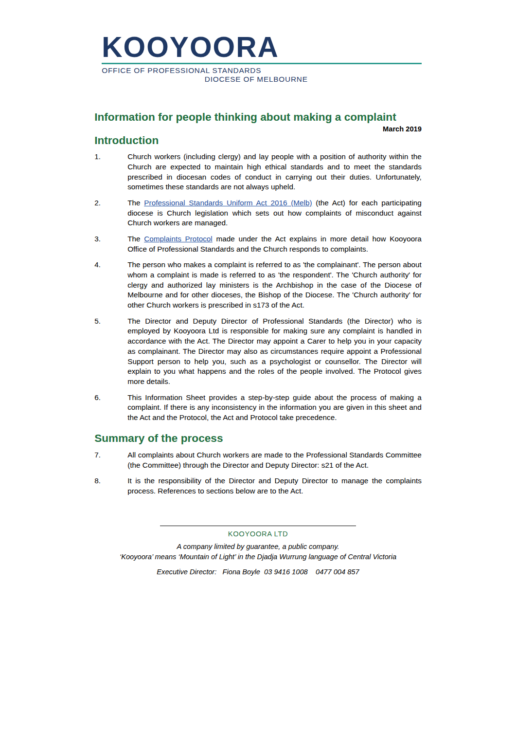KOOYOORA
OFFICE OF PROFESSIONAL STANDARDS
DIOCESE OF MELBOURNE
Information for people thinking about making a complaint March 2019
Introduction
1. Church workers (including clergy) and lay people with a position of authority within the Church are expected to maintain high ethical standards and to meet the standards prescribed in diocesan codes of conduct in carrying out their duties. Unfortunately, sometimes these standards are not always upheld.
2. The Professional Standards Uniform Act 2016 (Melb) (the Act) for each participating diocese is Church legislation which sets out how complaints of misconduct against Church workers are managed.
3. The Complaints Protocol made under the Act explains in more detail how Kooyoora Office of Professional Standards and the Church responds to complaints.
4. The person who makes a complaint is referred to as 'the complainant'. The person about whom a complaint is made is referred to as 'the respondent'. The 'Church authority' for clergy and authorized lay ministers is the Archbishop in the case of the Diocese of Melbourne and for other dioceses, the Bishop of the Diocese. The 'Church authority' for other Church workers is prescribed in s173 of the Act.
5. The Director and Deputy Director of Professional Standards (the Director) who is employed by Kooyoora Ltd is responsible for making sure any complaint is handled in accordance with the Act. The Director may appoint a Carer to help you in your capacity as complainant. The Director may also as circumstances require appoint a Professional Support person to help you, such as a psychologist or counsellor. The Director will explain to you what happens and the roles of the people involved. The Protocol gives more details.
6. This Information Sheet provides a step-by-step guide about the process of making a complaint. If there is any inconsistency in the information you are given in this sheet and the Act and the Protocol, the Act and Protocol take precedence.
Summary of the process
7. All complaints about Church workers are made to the Professional Standards Committee (the Committee) through the Director and Deputy Director: s21 of the Act.
8. It is the responsibility of the Director and Deputy Director to manage the complaints process. References to sections below are to the Act.
KOOYOORA LTD
A company limited by guarantee, a public company.
‘Kooyoora’ means ‘Mountain of Light’ in the Djadja Wurrung language of Central Victoria
Executive Director: Fiona Boyle 03 9416 1008 0477 004 857